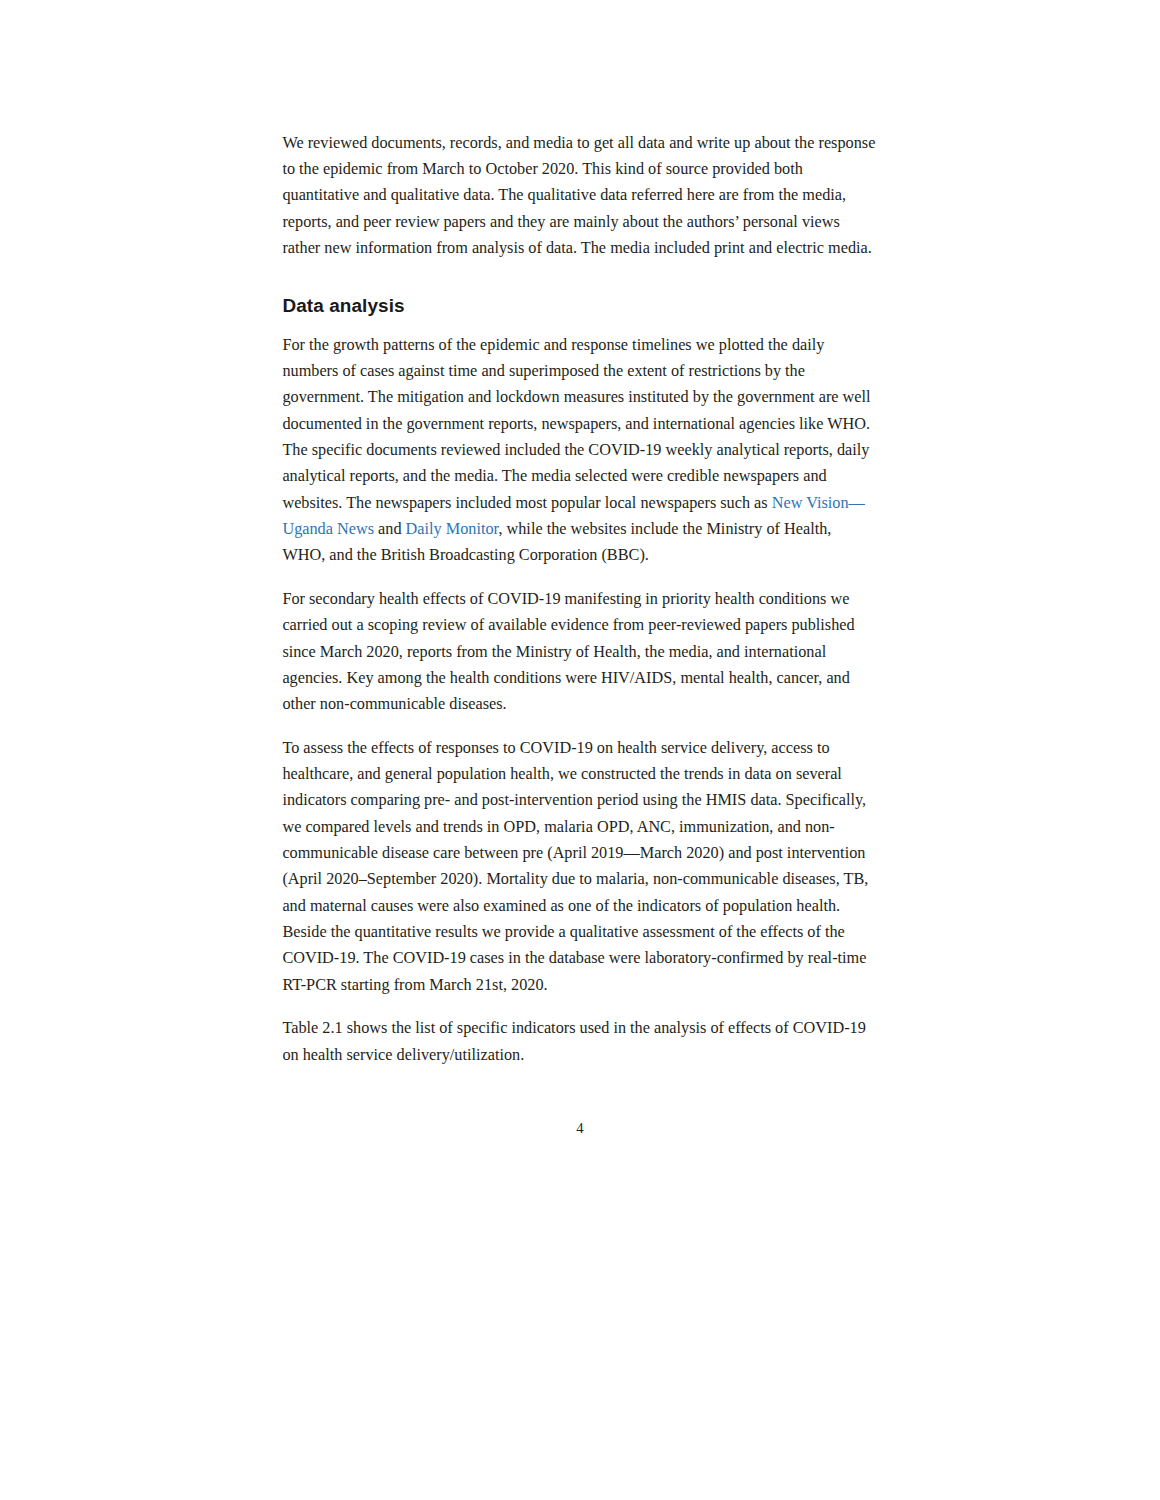We reviewed documents, records, and media to get all data and write up about the response to the epidemic from March to October 2020. This kind of source provided both quantitative and qualitative data. The qualitative data referred here are from the media, reports, and peer review papers and they are mainly about the authors’ personal views rather new information from analysis of data. The media included print and electric media.
Data analysis
For the growth patterns of the epidemic and response timelines we plotted the daily numbers of cases against time and superimposed the extent of restrictions by the government. The mitigation and lockdown measures instituted by the government are well documented in the government reports, newspapers, and international agencies like WHO. The specific documents reviewed included the COVID-19 weekly analytical reports, daily analytical reports, and the media. The media selected were credible newspapers and websites. The newspapers included most popular local newspapers such as New Vision—Uganda News and Daily Monitor, while the websites include the Ministry of Health, WHO, and the British Broadcasting Corporation (BBC).
For secondary health effects of COVID-19 manifesting in priority health conditions we carried out a scoping review of available evidence from peer-reviewed papers published since March 2020, reports from the Ministry of Health, the media, and international agencies. Key among the health conditions were HIV/AIDS, mental health, cancer, and other non-communicable diseases.
To assess the effects of responses to COVID-19 on health service delivery, access to healthcare, and general population health, we constructed the trends in data on several indicators comparing pre- and post-intervention period using the HMIS data. Specifically, we compared levels and trends in OPD, malaria OPD, ANC, immunization, and non-communicable disease care between pre (April 2019—March 2020) and post intervention (April 2020–September 2020). Mortality due to malaria, non-communicable diseases, TB, and maternal causes were also examined as one of the indicators of population health. Beside the quantitative results we provide a qualitative assessment of the effects of the COVID-19. The COVID-19 cases in the database were laboratory-confirmed by real-time RT-PCR starting from March 21st, 2020.
Table 2.1 shows the list of specific indicators used in the analysis of effects of COVID-19 on health service delivery/utilization.
4